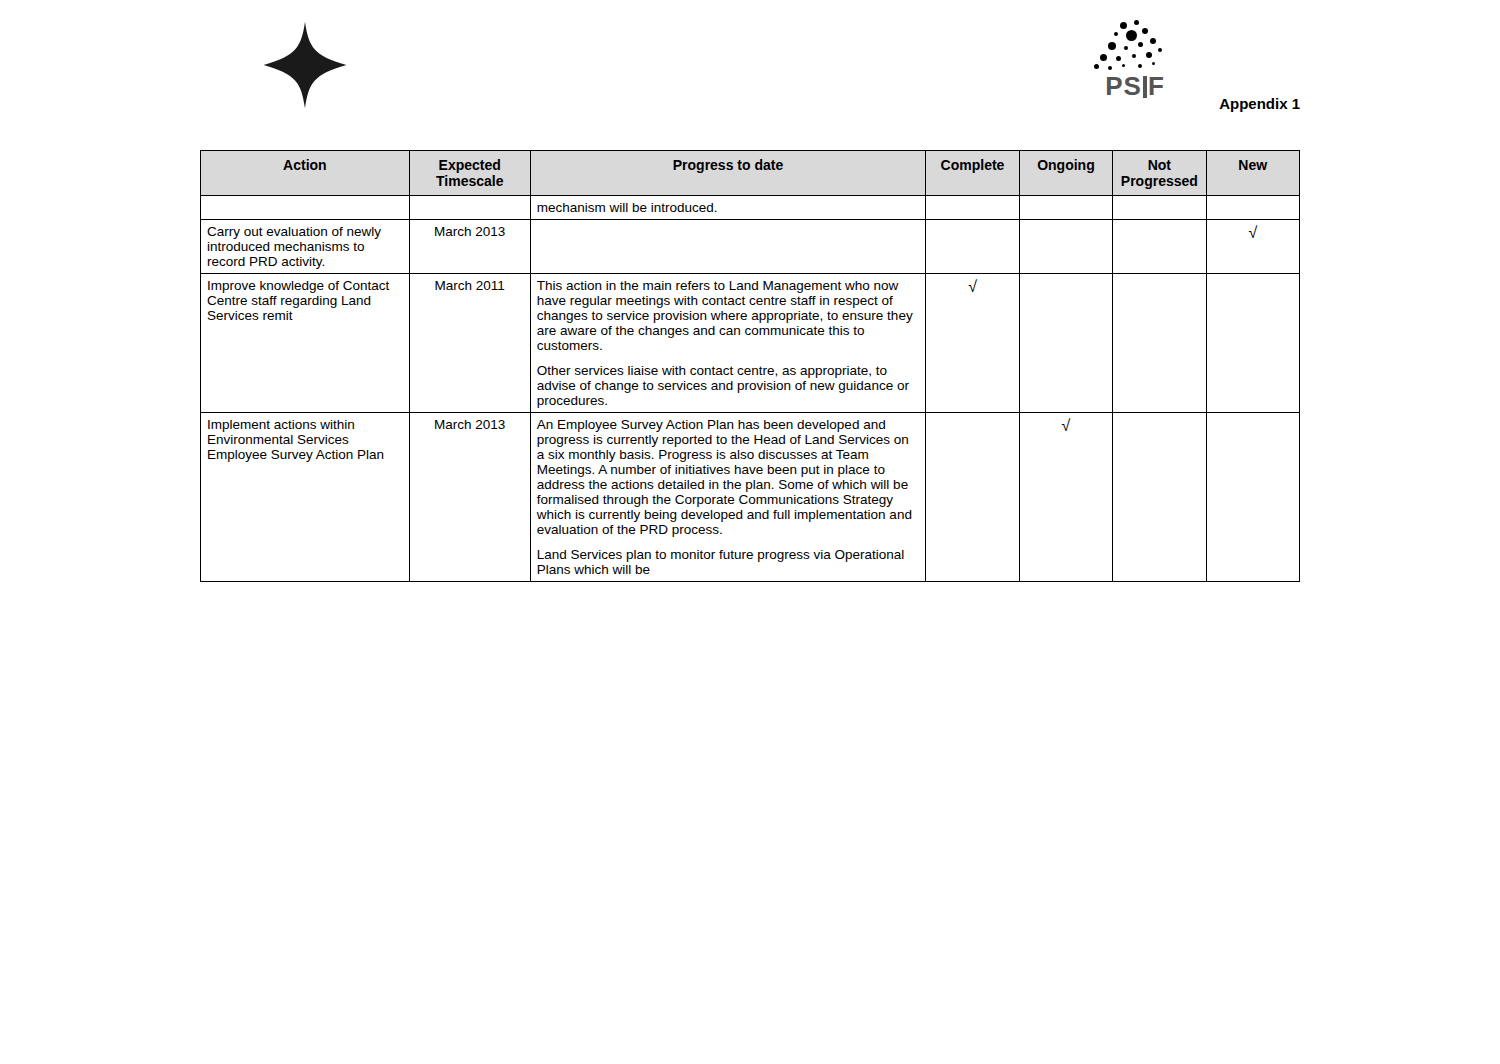PS F
Appendix 1
| Action | Expected Timescale | Progress to date | Complete | Ongoing | Not Progressed | New |
| --- | --- | --- | --- | --- | --- | --- |
| | | mechanism will be introduced. | | | | |
| Carry out evaluation of newly introduced mechanisms to record PRD activity. | March 2013 | | | | | √ |
| Improve knowledge of Contact Centre staff regarding Land Services remit | March 2011 | This action in the main refers to Land Management who now have regular meetings with contact centre staff in respect of changes to service provision where appropriate, to ensure they are aware of the changes and can communicate this to customers. Other services liaise with contact centre, as appropriate, to advise of change to services and provision of new guidance or procedures. | √ | | | |
| Implement actions within Environmental Services Employee Survey Action Plan | March 2013 | An Employee Survey Action Plan has been developed and progress is currently reported to the Head of Land Services on a six monthly basis. Progress is also discusses at Team Meetings. A number of initiatives have been put in place to address the actions detailed in the plan. Some of which will be formalised through the Corporate Communications Strategy which is currently being developed and full implementation and evaluation of the PRD process. Land Services plan to monitor future progress via Operational Plans which will be | | √ | | |